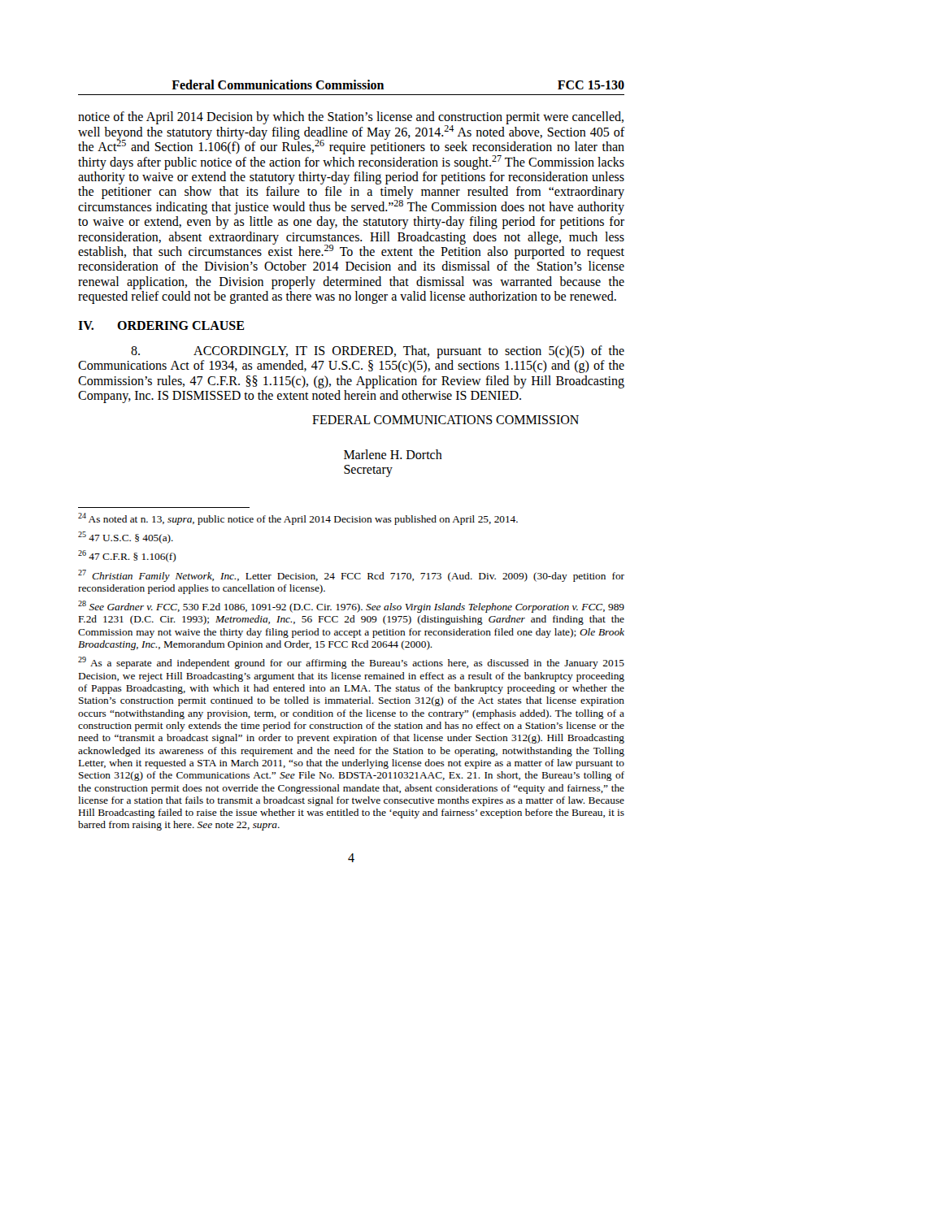Federal Communications Commission FCC 15-130
notice of the April 2014 Decision by which the Station’s license and construction permit were cancelled, well beyond the statutory thirty-day filing deadline of May 26, 2014.24 As noted above, Section 405 of the Act25 and Section 1.106(f) of our Rules,26 require petitioners to seek reconsideration no later than thirty days after public notice of the action for which reconsideration is sought.27 The Commission lacks authority to waive or extend the statutory thirty-day filing period for petitions for reconsideration unless the petitioner can show that its failure to file in a timely manner resulted from “extraordinary circumstances indicating that justice would thus be served.”28 The Commission does not have authority to waive or extend, even by as little as one day, the statutory thirty-day filing period for petitions for reconsideration, absent extraordinary circumstances. Hill Broadcasting does not allege, much less establish, that such circumstances exist here.29 To the extent the Petition also purported to request reconsideration of the Division’s October 2014 Decision and its dismissal of the Station’s license renewal application, the Division properly determined that dismissal was warranted because the requested relief could not be granted as there was no longer a valid license authorization to be renewed.
IV. ORDERING CLAUSE
8. ACCORDINGLY, IT IS ORDERED, That, pursuant to section 5(c)(5) of the Communications Act of 1934, as amended, 47 U.S.C. § 155(c)(5), and sections 1.115(c) and (g) of the Commission’s rules, 47 C.F.R. §§ 1.115(c), (g), the Application for Review filed by Hill Broadcasting Company, Inc. IS DISMISSED to the extent noted herein and otherwise IS DENIED.
FEDERAL COMMUNICATIONS COMMISSION
Marlene H. Dortch
Secretary
24 As noted at n. 13, supra, public notice of the April 2014 Decision was published on April 25, 2014.
25 47 U.S.C. § 405(a).
26 47 C.F.R. § 1.106(f)
27 Christian Family Network, Inc., Letter Decision, 24 FCC Rcd 7170, 7173 (Aud. Div. 2009) (30-day petition for reconsideration period applies to cancellation of license).
28 See Gardner v. FCC, 530 F.2d 1086, 1091-92 (D.C. Cir. 1976). See also Virgin Islands Telephone Corporation v. FCC, 989 F.2d 1231 (D.C. Cir. 1993); Metromedia, Inc., 56 FCC 2d 909 (1975) (distinguishing Gardner and finding that the Commission may not waive the thirty day filing period to accept a petition for reconsideration filed one day late); Ole Brook Broadcasting, Inc., Memorandum Opinion and Order, 15 FCC Rcd 20644 (2000).
29 As a separate and independent ground for our affirming the Bureau’s actions here, as discussed in the January 2015 Decision, we reject Hill Broadcasting’s argument that its license remained in effect as a result of the bankruptcy proceeding of Pappas Broadcasting, with which it had entered into an LMA. The status of the bankruptcy proceeding or whether the Station’s construction permit continued to be tolled is immaterial. Section 312(g) of the Act states that license expiration occurs “notwithstanding any provision, term, or condition of the license to the contrary” (emphasis added). The tolling of a construction permit only extends the time period for construction of the station and has no effect on a Station’s license or the need to “transmit a broadcast signal” in order to prevent expiration of that license under Section 312(g). Hill Broadcasting acknowledged its awareness of this requirement and the need for the Station to be operating, notwithstanding the Tolling Letter, when it requested a STA in March 2011, “so that the underlying license does not expire as a matter of law pursuant to Section 312(g) of the Communications Act.” See File No. BDSTA-20110321AAC, Ex. 21. In short, the Bureau’s tolling of the construction permit does not override the Congressional mandate that, absent considerations of “equity and fairness,” the license for a station that fails to transmit a broadcast signal for twelve consecutive months expires as a matter of law. Because Hill Broadcasting failed to raise the issue whether it was entitled to the ‘equity and fairness’ exception before the Bureau, it is barred from raising it here. See note 22, supra.
4